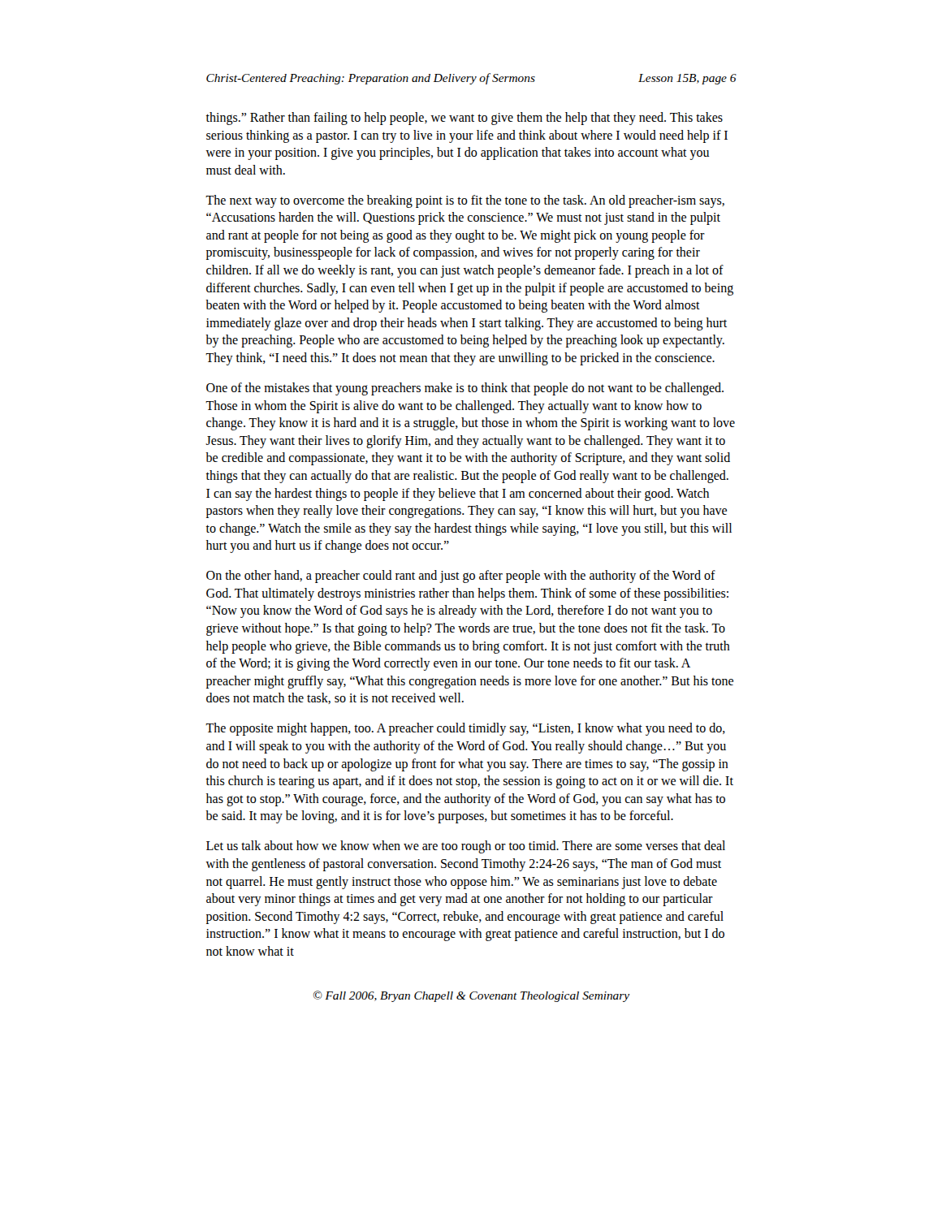Christ-Centered Preaching: Preparation and Delivery of Sermons Lesson 15B, page 6
things.” Rather than failing to help people, we want to give them the help that they need. This takes serious thinking as a pastor. I can try to live in your life and think about where I would need help if I were in your position. I give you principles, but I do application that takes into account what you must deal with.
The next way to overcome the breaking point is to fit the tone to the task. An old preacher-ism says, “Accusations harden the will. Questions prick the conscience.” We must not just stand in the pulpit and rant at people for not being as good as they ought to be. We might pick on young people for promiscuity, businesspeople for lack of compassion, and wives for not properly caring for their children. If all we do weekly is rant, you can just watch people’s demeanor fade. I preach in a lot of different churches. Sadly, I can even tell when I get up in the pulpit if people are accustomed to being beaten with the Word or helped by it. People accustomed to being beaten with the Word almost immediately glaze over and drop their heads when I start talking. They are accustomed to being hurt by the preaching. People who are accustomed to being helped by the preaching look up expectantly. They think, “I need this.” It does not mean that they are unwilling to be pricked in the conscience.
One of the mistakes that young preachers make is to think that people do not want to be challenged. Those in whom the Spirit is alive do want to be challenged. They actually want to know how to change. They know it is hard and it is a struggle, but those in whom the Spirit is working want to love Jesus. They want their lives to glorify Him, and they actually want to be challenged. They want it to be credible and compassionate, they want it to be with the authority of Scripture, and they want solid things that they can actually do that are realistic. But the people of God really want to be challenged. I can say the hardest things to people if they believe that I am concerned about their good. Watch pastors when they really love their congregations. They can say, “I know this will hurt, but you have to change.” Watch the smile as they say the hardest things while saying, “I love you still, but this will hurt you and hurt us if change does not occur.”
On the other hand, a preacher could rant and just go after people with the authority of the Word of God. That ultimately destroys ministries rather than helps them. Think of some of these possibilities: “Now you know the Word of God says he is already with the Lord, therefore I do not want you to grieve without hope.” Is that going to help? The words are true, but the tone does not fit the task. To help people who grieve, the Bible commands us to bring comfort. It is not just comfort with the truth of the Word; it is giving the Word correctly even in our tone. Our tone needs to fit our task. A preacher might gruffly say, “What this congregation needs is more love for one another.” But his tone does not match the task, so it is not received well.
The opposite might happen, too. A preacher could timidly say, “Listen, I know what you need to do, and I will speak to you with the authority of the Word of God. You really should change…” But you do not need to back up or apologize up front for what you say. There are times to say, “The gossip in this church is tearing us apart, and if it does not stop, the session is going to act on it or we will die. It has got to stop.” With courage, force, and the authority of the Word of God, you can say what has to be said. It may be loving, and it is for love’s purposes, but sometimes it has to be forceful.
Let us talk about how we know when we are too rough or too timid. There are some verses that deal with the gentleness of pastoral conversation. Second Timothy 2:24-26 says, “The man of God must not quarrel. He must gently instruct those who oppose him.” We as seminarians just love to debate about very minor things at times and get very mad at one another for not holding to our particular position. Second Timothy 4:2 says, “Correct, rebuke, and encourage with great patience and careful instruction.” I know what it means to encourage with great patience and careful instruction, but I do not know what it
© Fall 2006, Bryan Chapell & Covenant Theological Seminary